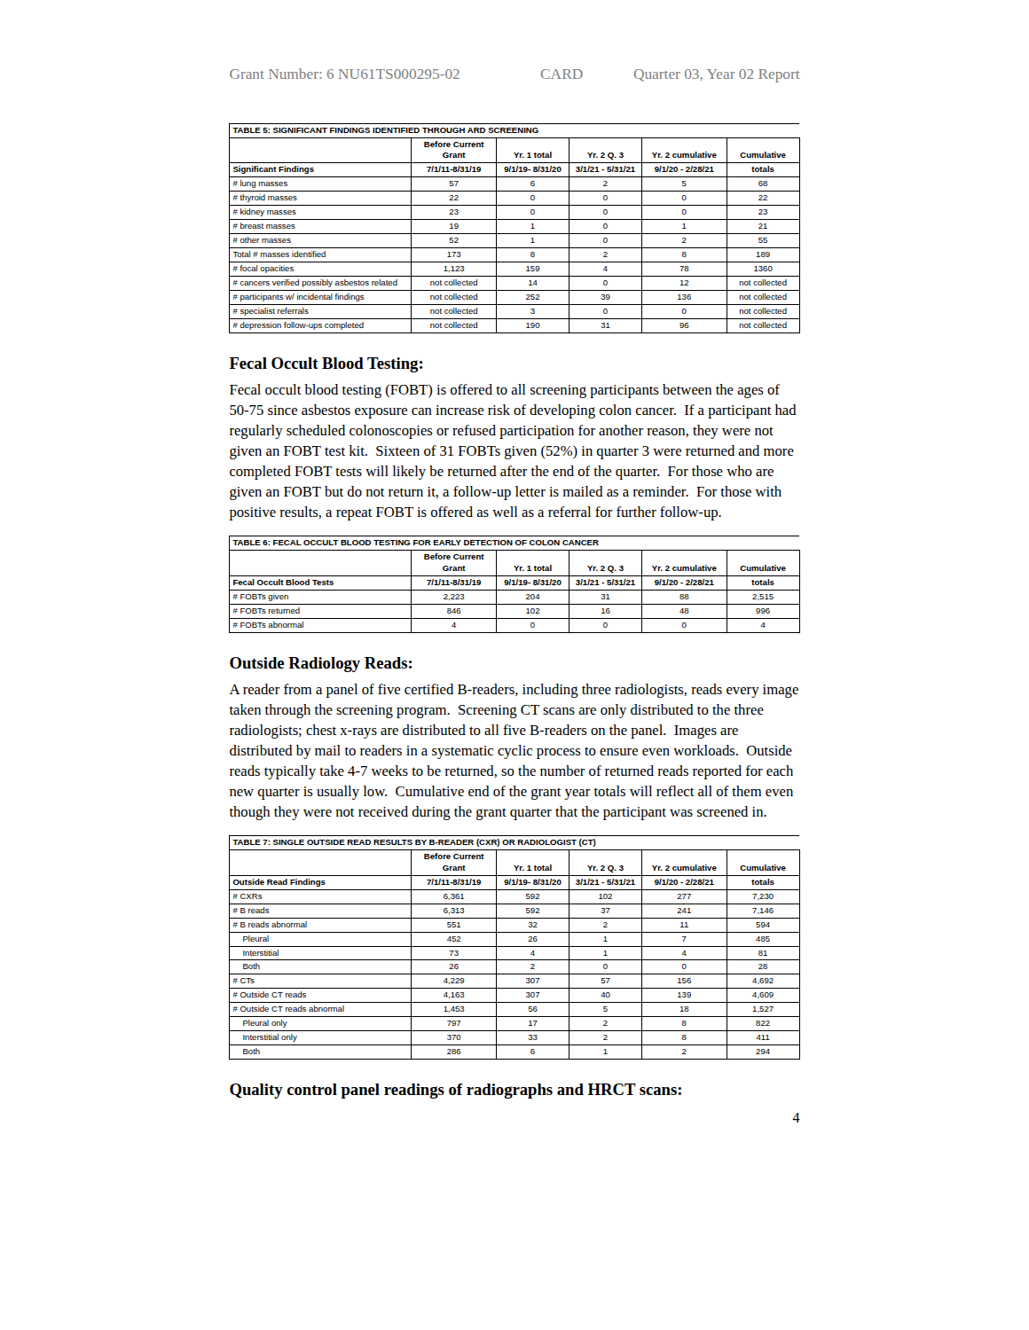Grant Number: 6 NU61TS000295-02
CARD
Quarter 03, Year 02 Report
| TABLE 5: SIGNIFICANT FINDINGS IDENTIFIED THROUGH ARD SCREENING | | |
| | Before Current Grant | Yr. 1 total | Yr. 2 Q. 3 | Yr. 2 cumulative | Cumulative |
| Significant Findings | 7/1/11-8/31/19 | 9/1/19- 8/31/20 | 3/1/21 - 5/31/21 | 9/1/20 - 2/28/21 | totals |
| # lung masses | 57 | 6 | 2 | 5 | 68 |
| # thyroid masses | 22 | 0 | 0 | 0 | 22 |
| # kidney masses | 23 | 0 | 0 | 0 | 23 |
| # breast masses | 19 | 1 | 0 | 1 | 21 |
| # other masses | 52 | 1 | 0 | 2 | 55 |
| Total # masses identified | 173 | 8 | 2 | 8 | 189 |
| # focal opacities | 1,123 | 159 | 4 | 78 | 1360 |
| # cancers verified possibly asbestos related | not collected | 14 | 0 | 12 | not collected |
| # participants w/ incidental findings | not collected | 252 | 39 | 136 | not collected |
| # specialist referrals | not collected | 3 | 0 | 0 | not collected |
| # depression follow-ups completed | not collected | 190 | 31 | 96 | not collected |
Fecal Occult Blood Testing:
Fecal occult blood testing (FOBT) is offered to all screening participants between the ages of 50-75 since asbestos exposure can increase risk of developing colon cancer. If a participant had regularly scheduled colonoscopies or refused participation for another reason, they were not given an FOBT test kit. Sixteen of 31 FOBTs given (52%) in quarter 3 were returned and more completed FOBT tests will likely be returned after the end of the quarter. For those who are given an FOBT but do not return it, a follow-up letter is mailed as a reminder. For those with positive results, a repeat FOBT is offered as well as a referral for further follow-up.
| TABLE 6: FECAL OCCULT BLOOD TESTING FOR EARLY DETECTION OF COLON CANCER | | |
| | Before Current Grant | Yr. 1 total | Yr. 2 Q. 3 | Yr. 2 cumulative | Cumulative |
| Fecal Occult Blood Tests | 7/1/11-8/31/19 | 9/1/19- 8/31/20 | 3/1/21 - 5/31/21 | 9/1/20 - 2/28/21 | totals |
| # FOBTs given | 2,223 | 204 | 31 | 88 | 2,515 |
| # FOBTs returned | 846 | 102 | 16 | 48 | 996 |
| # FOBTs abnormal | 4 | 0 | 0 | 0 | 4 |
Outside Radiology Reads:
A reader from a panel of five certified B-readers, including three radiologists, reads every image taken through the screening program. Screening CT scans are only distributed to the three radiologists; chest x-rays are distributed to all five B-readers on the panel. Images are distributed by mail to readers in a systematic cyclic process to ensure even workloads. Outside reads typically take 4-7 weeks to be returned, so the number of returned reads reported for each new quarter is usually low. Cumulative end of the grant year totals will reflect all of them even though they were not received during the grant quarter that the participant was screened in.
| TABLE 7: SINGLE OUTSIDE READ RESULTS BY B-READER (CXR) OR RADIOLOGIST (CT) | | |
| | Before Current Grant | Yr. 1 total | Yr. 2 Q. 3 | Yr. 2 cumulative | Cumulative |
| Outside Read Findings | 7/1/11-8/31/19 | 9/1/19- 8/31/20 | 3/1/21 - 5/31/21 | 9/1/20 - 2/28/21 | totals |
| # CXRs | 6,361 | 592 | 102 | 277 | 7,230 |
| # B reads | 6,313 | 592 | 37 | 241 | 7,146 |
| # B reads abnormal | 551 | 32 | 2 | 11 | 594 |
| Pleural | 452 | 26 | 1 | 7 | 485 |
| Interstitial | 73 | 4 | 1 | 4 | 81 |
| Both | 26 | 2 | 0 | 0 | 28 |
| # CTs | 4,229 | 307 | 57 | 156 | 4,692 |
| # Outside CT reads | 4,163 | 307 | 40 | 139 | 4,609 |
| # Outside CT reads abnormal | 1,453 | 56 | 5 | 18 | 1,527 |
| Pleural only | 797 | 17 | 2 | 8 | 822 |
| Interstitial only | 370 | 33 | 2 | 8 | 411 |
| Both | 286 | 6 | 1 | 2 | 294 |
Quality control panel readings of radiographs and HRCT scans:
4